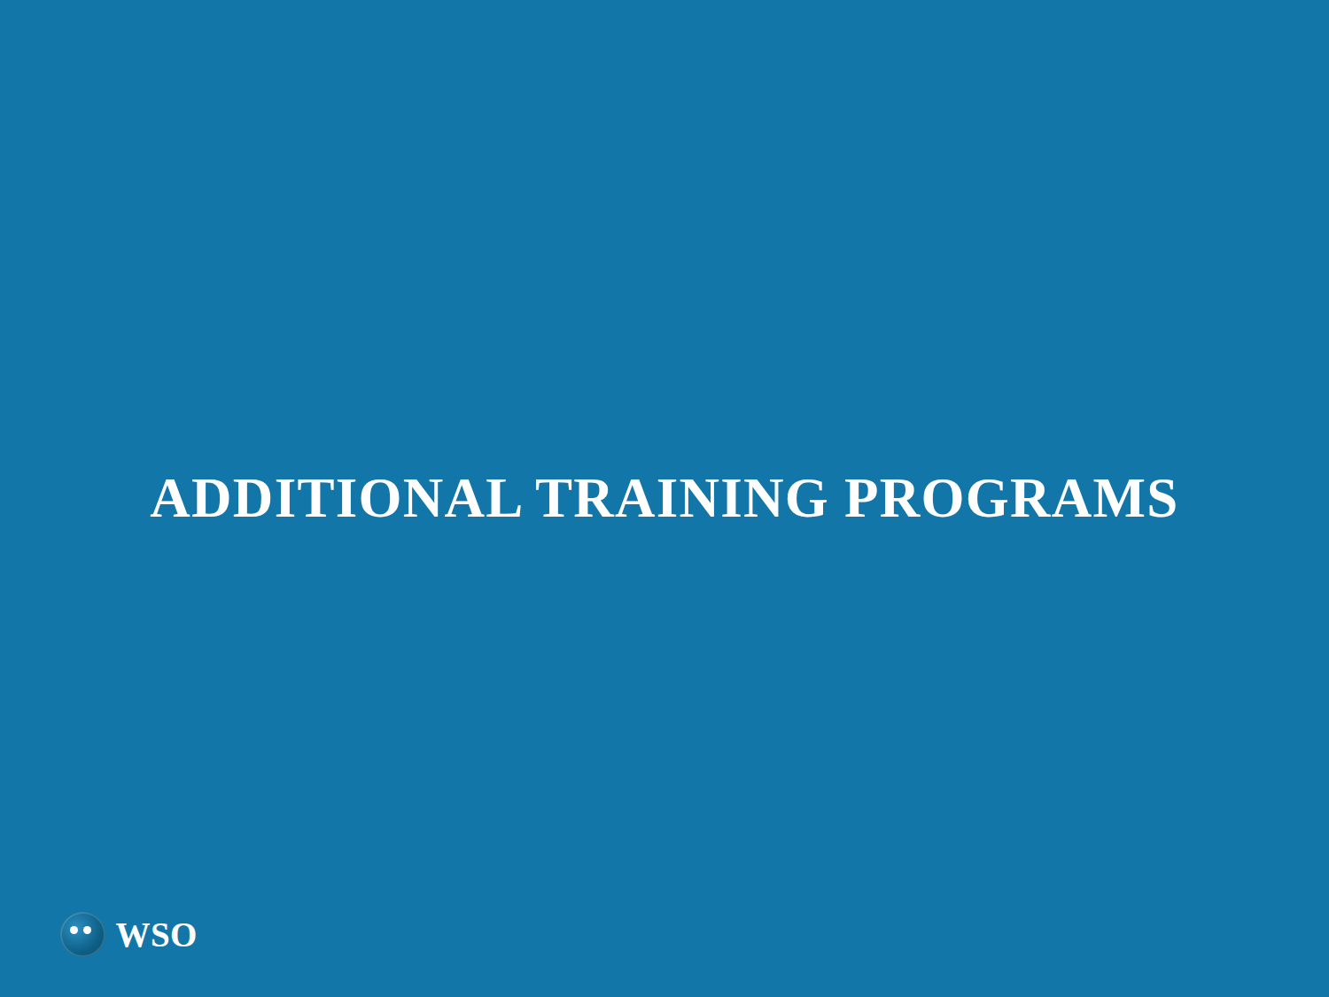ADDITIONAL TRAINING PROGRAMS
WSO